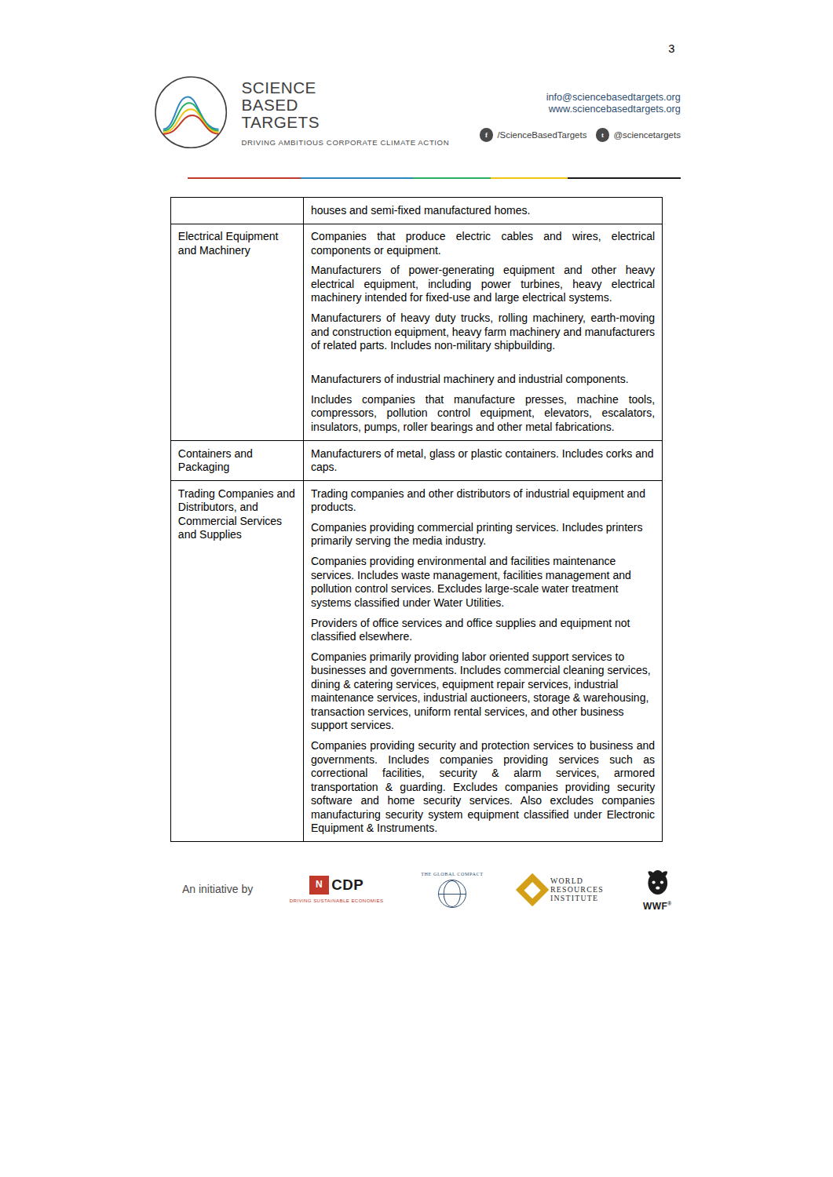3
SCIENCE
BASED
TARGETS
DRIVING AMBITIOUS CORPORATE CLIMATE ACTION
info@sciencebasedtargets.org
www.sciencebasedtargets.org
f/ScienceBasedTargets t@sciencetargets
| | houses and semi-fixed manufactured homes. |
| Electrical Equipment and Machinery | Companies that produce electric cables and wires, electrical components or equipment. Manufacturers of power-generating equipment and other heavy electrical equipment, including power turbines, heavy electrical machinery intended for fixed-use and large electrical systems. Manufacturers of heavy duty trucks, rolling machinery, earth-moving and construction equipment, heavy farm machinery and manufacturers of related parts. Includes non-military shipbuilding. Manufacturers of industrial machinery and industrial components. Includes companies that manufacture presses, machine tools, compressors, pollution control equipment, elevators, escalators, insulators, pumps, roller bearings and other metal fabrications. |
| Containers and Packaging | Manufacturers of metal, glass or plastic containers. Includes corks and caps. |
| Trading Companies and Distributors, and Commercial Services and Supplies | Trading companies and other distributors of industrial equipment and products. Companies providing commercial printing services. Includes printers primarily serving the media industry. Companies providing environmental and facilities maintenance services. Includes waste management, facilities management and pollution control services. Excludes large-scale water treatment systems classified under Water Utilities. Providers of office services and office supplies and equipment not classified elsewhere. Companies primarily providing labor oriented support services to businesses and governments. Includes commercial cleaning services, dining & catering services, equipment repair services, industrial maintenance services, industrial auctioneers, storage & warehousing, transaction services, uniform rental services, and other business support services. Companies providing security and protection services to business and governments. Includes companies providing services such as correctional facilities, security & alarm services, armored transportation & guarding. Excludes companies providing security software and home security services. Also excludes companies manufacturing security system equipment classified under Electronic Equipment & Instruments. |
An initiative by
NCDP
Driving Sustainable Economies
The Global Compact
World
Resources
Institute
WWF®